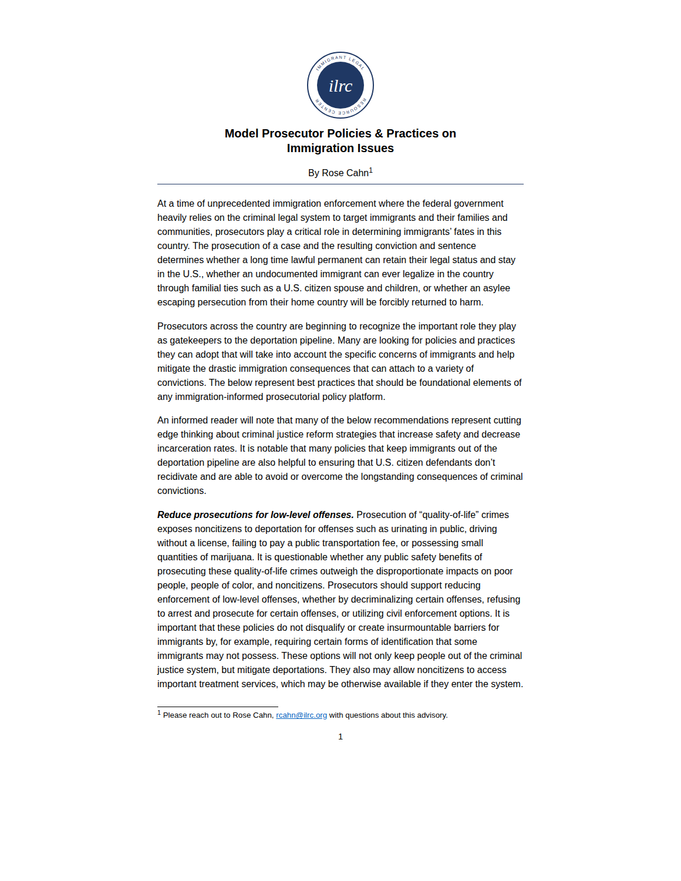ilrc IMMIGRANT LEGAL RESOURCE CENTER
Model Prosecutor Policies & Practices on
Immigration Issues
By Rose Cahn1
At a time of unprecedented immigration enforcement where the federal government heavily relies on the criminal legal system to target immigrants and their families and communities, prosecutors play a critical role in determining immigrants’ fates in this country. The prosecution of a case and the resulting conviction and sentence determines whether a long time lawful permanent can retain their legal status and stay in the U.S., whether an undocumented immigrant can ever legalize in the country through familial ties such as a U.S. citizen spouse and children, or whether an asylee escaping persecution from their home country will be forcibly returned to harm.
Prosecutors across the country are beginning to recognize the important role they play as gatekeepers to the deportation pipeline. Many are looking for policies and practices they can adopt that will take into account the specific concerns of immigrants and help mitigate the drastic immigration consequences that can attach to a variety of convictions. The below represent best practices that should be foundational elements of any immigration-informed prosecutorial policy platform.
An informed reader will note that many of the below recommendations represent cutting edge thinking about criminal justice reform strategies that increase safety and decrease incarceration rates. It is notable that many policies that keep immigrants out of the deportation pipeline are also helpful to ensuring that U.S. citizen defendants don’t recidivate and are able to avoid or overcome the longstanding consequences of criminal convictions.
Reduce prosecutions for low-level offenses. Prosecution of “quality-of-life” crimes exposes noncitizens to deportation for offenses such as urinating in public, driving without a license, failing to pay a public transportation fee, or possessing small quantities of marijuana. It is questionable whether any public safety benefits of prosecuting these quality-of-life crimes outweigh the disproportionate impacts on poor people, people of color, and noncitizens. Prosecutors should support reducing enforcement of low-level offenses, whether by decriminalizing certain offenses, refusing to arrest and prosecute for certain offenses, or utilizing civil enforcement options. It is important that these policies do not disqualify or create insurmountable barriers for immigrants by, for example, requiring certain forms of identification that some immigrants may not possess. These options will not only keep people out of the criminal justice system, but mitigate deportations. They also may allow noncitizens to access important treatment services, which may be otherwise available if they enter the system.
1 Please reach out to Rose Cahn, rcahn@ilrc.org with questions about this advisory.
1